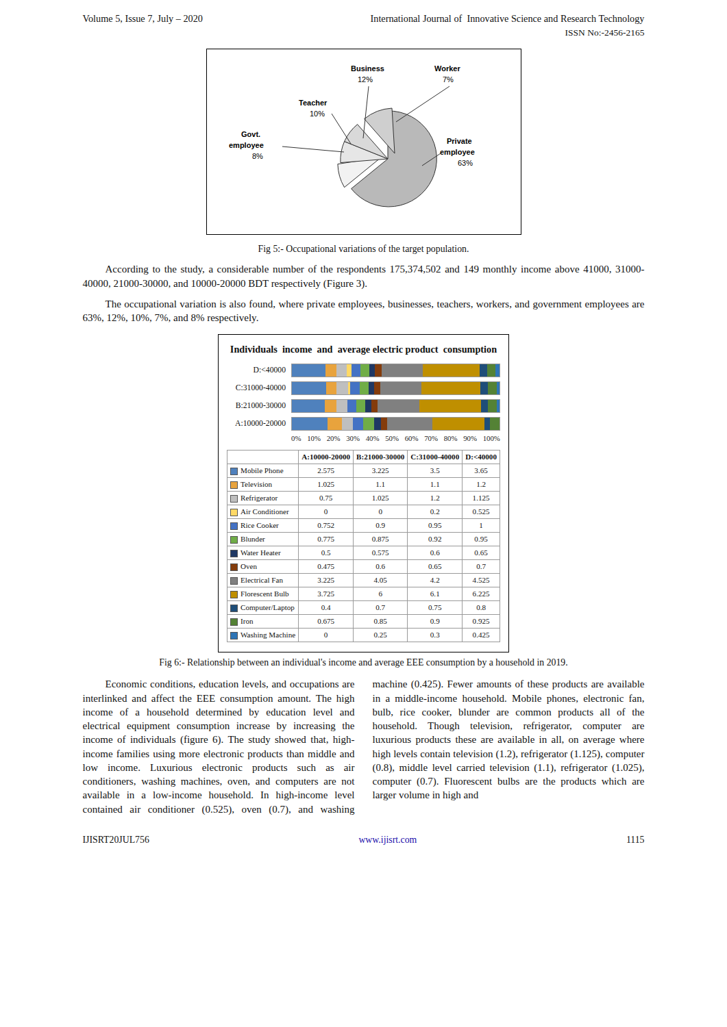Volume 5, Issue 7, July – 2020
International Journal of Innovative Science and Research Technology
ISSN No:-2456-2165
Business 12% Worker 7% Teacher 10% Govt. employee 8% Private employee 63%
Fig 5:- Occupational variations of the target population.
According to the study, a considerable number of the respondents 175,374,502 and 149 monthly income above 41000, 31000-40000, 21000-30000, and 10000-20000 BDT respectively (Figure 3).
The occupational variation is also found, where private employees, businesses, teachers, workers, and government employees are 63%, 12%, 10%, 7%, and 8% respectively.
Individuals income and average electric product consumption
D:<40000
C:31000-40000
B:21000-30000
A:10000-20000
0% 10% 20% 30% 40% 50% 60% 70% 80% 90% 100%
| | A:10000-20000 | B:21000-30000 | C:31000-40000 | D:<40000 |
| --- | --- | --- | --- | --- |
| Mobile Phone | 2.575 | 3.225 | 3.5 | 3.65 |
| Television | 1.025 | 1.1 | 1.1 | 1.2 |
| Refrigerator | 0.75 | 1.025 | 1.2 | 1.125 |
| Air Conditioner | 0 | 0 | 0.2 | 0.525 |
| Rice Cooker | 0.752 | 0.9 | 0.95 | 1 |
| Blunder | 0.775 | 0.875 | 0.92 | 0.95 |
| Water Heater | 0.5 | 0.575 | 0.6 | 0.65 |
| Oven | 0.475 | 0.6 | 0.65 | 0.7 |
| Electrical Fan | 3.225 | 4.05 | 4.2 | 4.525 |
| Florescent Bulb | 3.725 | 6 | 6.1 | 6.225 |
| Computer/Laptop | 0.4 | 0.7 | 0.75 | 0.8 |
| Iron | 0.675 | 0.85 | 0.9 | 0.925 |
| Washing Machine | 0 | 0.25 | 0.3 | 0.425 |
Fig 6:- Relationship between an individual's income and average EEE consumption by a household in 2019.
Economic conditions, education levels, and occupations are interlinked and affect the EEE consumption amount. The high income of a household determined by education level and electrical equipment consumption increase by increasing the income of individuals (figure 6). The study showed that, high-income families using more electronic products than middle and low income. Luxurious electronic products such as air conditioners, washing machines, oven, and computers are not available in a low-income household. In high-income level contained air conditioner (0.525), oven (0.7), and washing machine (0.425). Fewer amounts of these products are available in a middle-income household. Mobile phones, electronic fan, bulb, rice cooker, blunder are common products all of the household. Though television, refrigerator, computer are luxurious products these are available in all, on average where high levels contain television (1.2), refrigerator (1.125), computer (0.8), middle level carried television (1.1), refrigerator (1.025), computer (0.7). Fluorescent bulbs are the products which are larger volume in high and
IJISRT20JUL756
www.ijisrt.com
1115